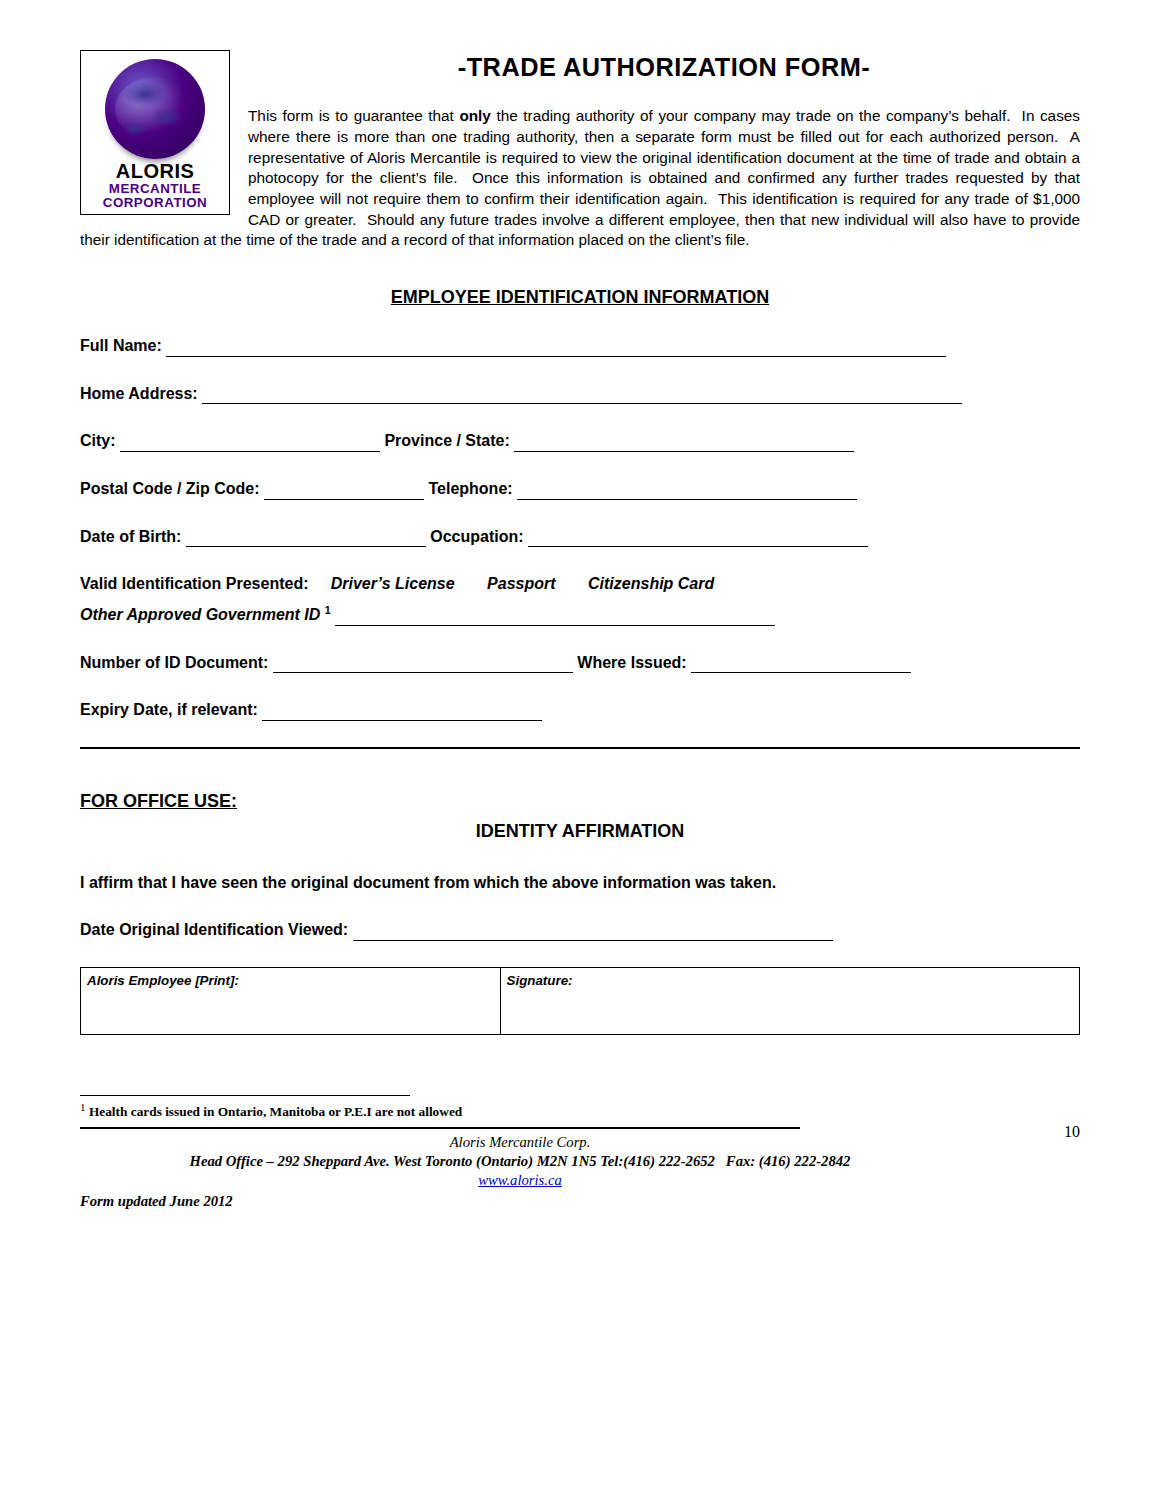ALORIS
MERCANTILE
CORPORATION
-TRADE AUTHORIZATION FORM-
This form is to guarantee that only the trading authority of your company may trade on the company’s behalf. In cases where there is more than one trading authority, then a separate form must be filled out for each authorized person. A representative of Aloris Mercantile is required to view the original identification document at the time of trade and obtain a photocopy for the client’s file. Once this information is obtained and confirmed any further trades requested by that employee will not require them to confirm their identification again. This identification is required for any trade of $1,000 CAD or greater. Should any future trades involve a different employee, then that new individual will also have to provide their identification at the time of the trade and a record of that information placed on the client’s file.
EMPLOYEE IDENTIFICATION INFORMATION
Full Name:
Home Address:
City: Province / State:
Postal Code / Zip Code: Telephone:
Date of Birth: Occupation:
Valid Identification Presented: Driver’s License Passport Citizenship Card
Other Approved Government ID 1
Number of ID Document: Where Issued:
Expiry Date, if relevant:
FOR OFFICE USE:
IDENTITY AFFIRMATION
I affirm that I have seen the original document from which the above information was taken.
Date Original Identification Viewed:
| Aloris Employee [Print]: | Signature: |
1 Health cards issued in Ontario, Manitoba or P.E.I are not allowed
10
Aloris Mercantile Corp.
Head Office – 292 Sheppard Ave. West Toronto (Ontario) M2N 1N5 Tel:(416) 222-2652 Fax: (416) 222-2842
www.aloris.ca
Form updated June 2012